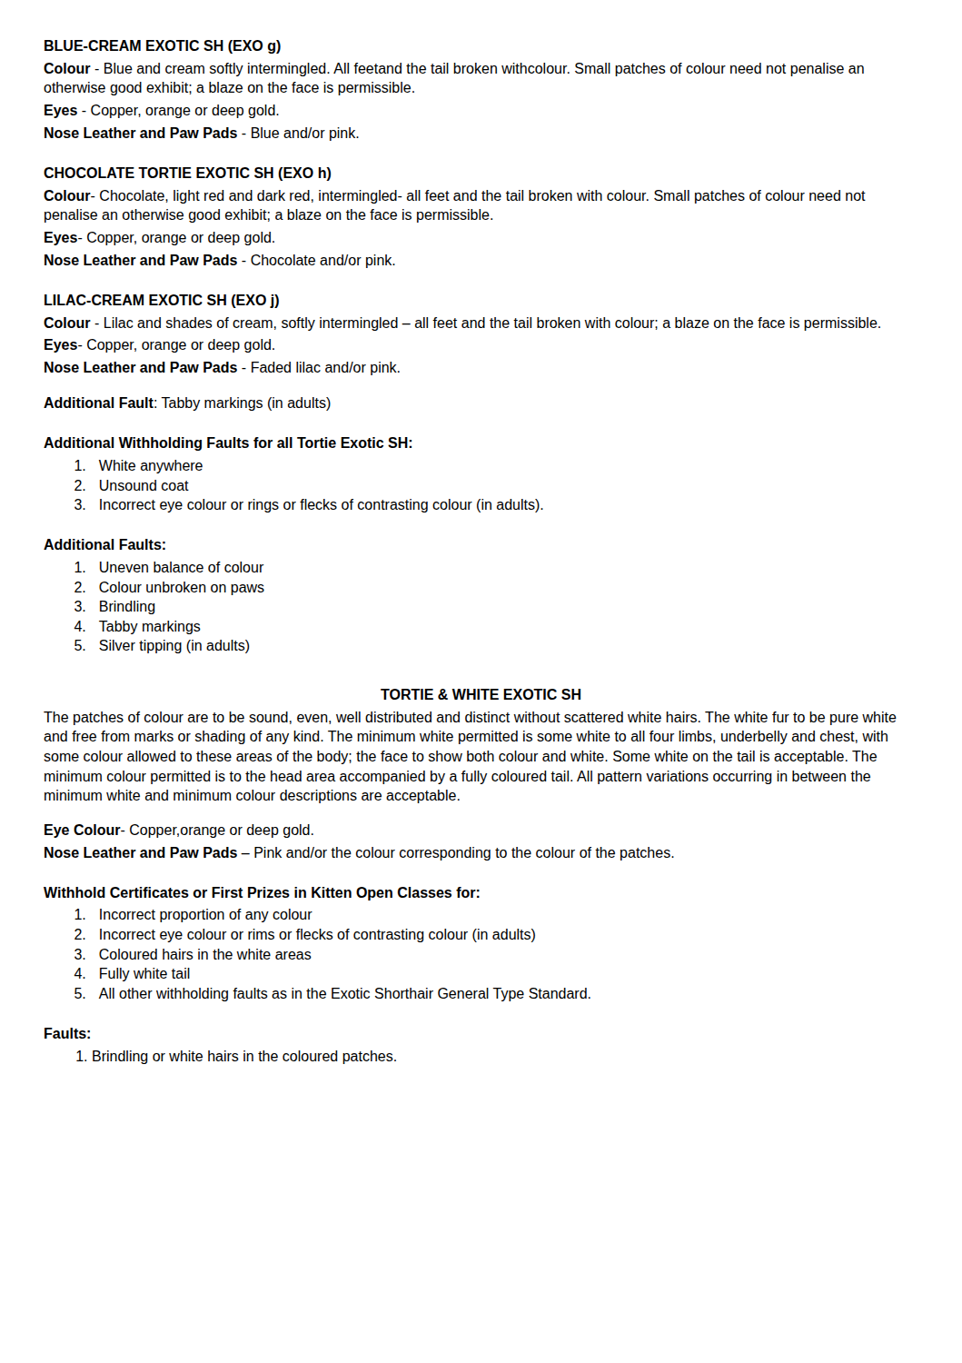BLUE-CREAM EXOTIC SH (EXO g)
Colour - Blue and cream softly intermingled. All feetand the tail broken withcolour. Small patches of colour need not penalise an otherwise good exhibit; a blaze on the face is permissible.
Eyes - Copper, orange or deep gold.
Nose Leather and Paw Pads - Blue and/or pink.
CHOCOLATE TORTIE EXOTIC SH (EXO h)
Colour- Chocolate, light red and dark red, intermingled- all feet and the tail broken with colour. Small patches of colour need not penalise an otherwise good exhibit; a blaze on the face is permissible.
Eyes- Copper, orange or deep gold.
Nose Leather and Paw Pads - Chocolate and/or pink.
LILAC-CREAM EXOTIC SH (EXO j)
Colour - Lilac and shades of cream, softly intermingled – all feet and the tail broken with colour; a blaze on the face is permissible.
Eyes- Copper, orange or deep gold.
Nose Leather and Paw Pads - Faded lilac and/or pink.
Additional Fault: Tabby markings (in adults)
Additional Withholding Faults for all Tortie Exotic SH:
White anywhere
Unsound coat
Incorrect eye colour or rings or flecks of contrasting colour (in adults).
Additional Faults:
Uneven balance of colour
Colour unbroken on paws
Brindling
Tabby markings
Silver tipping (in adults)
TORTIE & WHITE EXOTIC SH
The patches of colour are to be sound, even, well distributed and distinct without scattered white hairs. The white fur to be pure white and free from marks or shading of any kind. The minimum white permitted is some white to all four limbs, underbelly and chest, with some colour allowed to these areas of the body; the face to show both colour and white. Some white on the tail is acceptable. The minimum colour permitted is to the head area accompanied by a fully coloured tail. All pattern variations occurring in between the minimum white and minimum colour descriptions are acceptable.
Eye Colour- Copper,orange or deep gold.
Nose Leather and Paw Pads – Pink and/or the colour corresponding to the colour of the patches.
Withhold Certificates or First Prizes in Kitten Open Classes for:
Incorrect proportion of any colour
Incorrect eye colour or rims or flecks of contrasting colour (in adults)
Coloured hairs in the white areas
Fully white tail
All other withholding faults as in the Exotic Shorthair General Type Standard.
Faults:
1. Brindling or white hairs in the coloured patches.